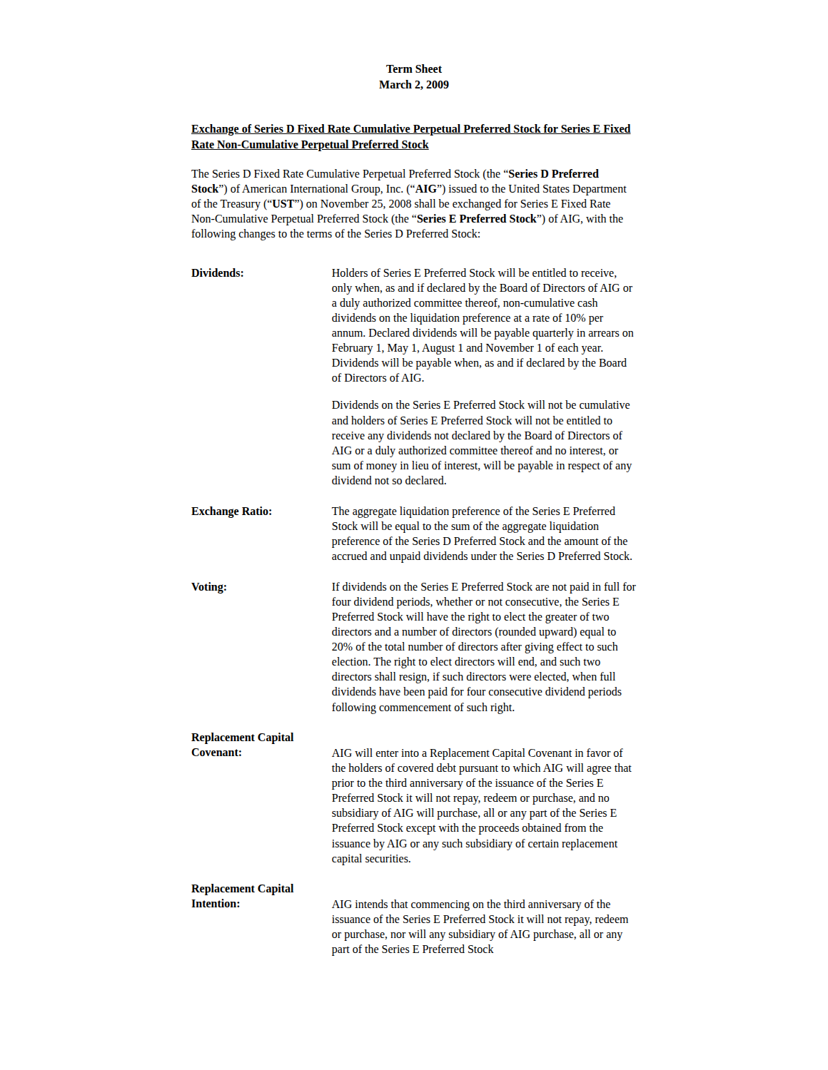Term Sheet March 2, 2009
Exchange of Series D Fixed Rate Cumulative Perpetual Preferred Stock for Series E Fixed Rate Non-Cumulative Perpetual Preferred Stock
The Series D Fixed Rate Cumulative Perpetual Preferred Stock (the “Series D Preferred Stock”) of American International Group, Inc. (“AIG”) issued to the United States Department of the Treasury (“UST”) on November 25, 2008 shall be exchanged for Series E Fixed Rate Non-Cumulative Perpetual Preferred Stock (the “Series E Preferred Stock”) of AIG, with the following changes to the terms of the Series D Preferred Stock:
| Dividends: | Holders of Series E Preferred Stock will be entitled to receive, only when, as and if declared by the Board of Directors of AIG or a duly authorized committee thereof, non-cumulative cash dividends on the liquidation preference at a rate of 10% per annum. Declared dividends will be payable quarterly in arrears on February 1, May 1, August 1 and November 1 of each year. Dividends will be payable when, as and if declared by the Board of Directors of AIG. Dividends on the Series E Preferred Stock will not be cumulative and holders of Series E Preferred Stock will not be entitled to receive any dividends not declared by the Board of Directors of AIG or a duly authorized committee thereof and no interest, or sum of money in lieu of interest, will be payable in respect of any dividend not so declared. |
| Exchange Ratio: | The aggregate liquidation preference of the Series E Preferred Stock will be equal to the sum of the aggregate liquidation preference of the Series D Preferred Stock and the amount of the accrued and unpaid dividends under the Series D Preferred Stock. |
| Voting: | If dividends on the Series E Preferred Stock are not paid in full for four dividend periods, whether or not consecutive, the Series E Preferred Stock will have the right to elect the greater of two directors and a number of directors (rounded upward) equal to 20% of the total number of directors after giving effect to such election. The right to elect directors will end, and such two directors shall resign, if such directors were elected, when full dividends have been paid for four consecutive dividend periods following commencement of such right. |
| Replacement Capital Covenant: | AIG will enter into a Replacement Capital Covenant in favor of the holders of covered debt pursuant to which AIG will agree that prior to the third anniversary of the issuance of the Series E Preferred Stock it will not repay, redeem or purchase, and no subsidiary of AIG will purchase, all or any part of the Series E Preferred Stock except with the proceeds obtained from the issuance by AIG or any such subsidiary of certain replacement capital securities. |
| Replacement Capital Intention: | AIG intends that commencing on the third anniversary of the issuance of the Series E Preferred Stock it will not repay, redeem or purchase, nor will any subsidiary of AIG purchase, all or any part of the Series E Preferred Stock |